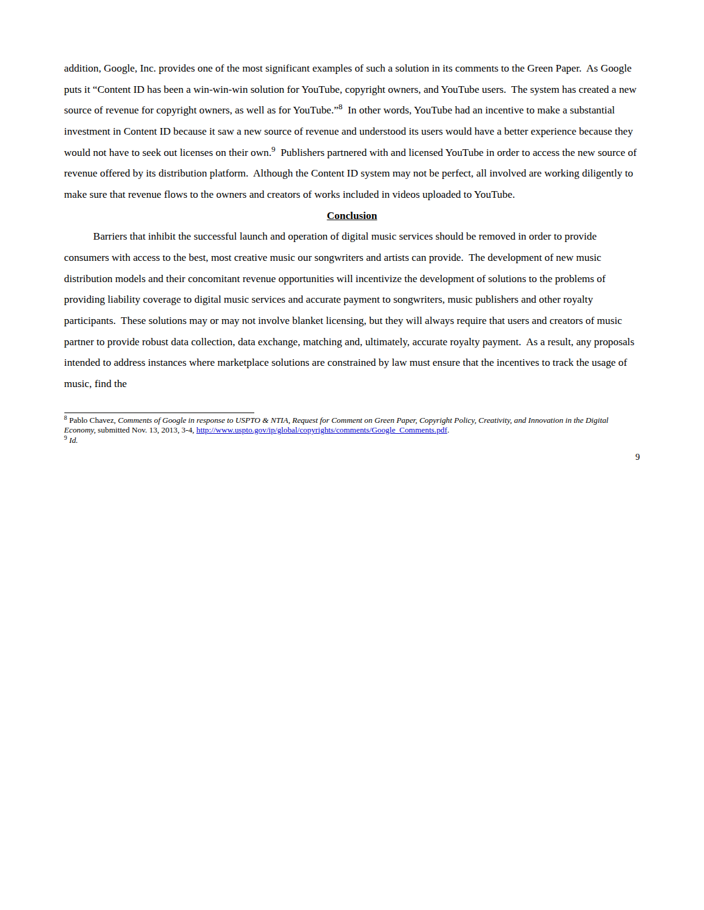addition, Google, Inc. provides one of the most significant examples of such a solution in its comments to the Green Paper. As Google puts it “Content ID has been a win-win-win solution for YouTube, copyright owners, and YouTube users. The system has created a new source of revenue for copyright owners, as well as for YouTube.”8 In other words, YouTube had an incentive to make a substantial investment in Content ID because it saw a new source of revenue and understood its users would have a better experience because they would not have to seek out licenses on their own.9 Publishers partnered with and licensed YouTube in order to access the new source of revenue offered by its distribution platform. Although the Content ID system may not be perfect, all involved are working diligently to make sure that revenue flows to the owners and creators of works included in videos uploaded to YouTube.
Conclusion
Barriers that inhibit the successful launch and operation of digital music services should be removed in order to provide consumers with access to the best, most creative music our songwriters and artists can provide. The development of new music distribution models and their concomitant revenue opportunities will incentivize the development of solutions to the problems of providing liability coverage to digital music services and accurate payment to songwriters, music publishers and other royalty participants. These solutions may or may not involve blanket licensing, but they will always require that users and creators of music partner to provide robust data collection, data exchange, matching and, ultimately, accurate royalty payment. As a result, any proposals intended to address instances where marketplace solutions are constrained by law must ensure that the incentives to track the usage of music, find the
8 Pablo Chavez, Comments of Google in response to USPTO & NTIA, Request for Comment on Green Paper, Copyright Policy, Creativity, and Innovation in the Digital Economy, submitted Nov. 13, 2013, 3-4, http://www.uspto.gov/ip/global/copyrights/comments/Google_Comments.pdf.
9 Id.
9